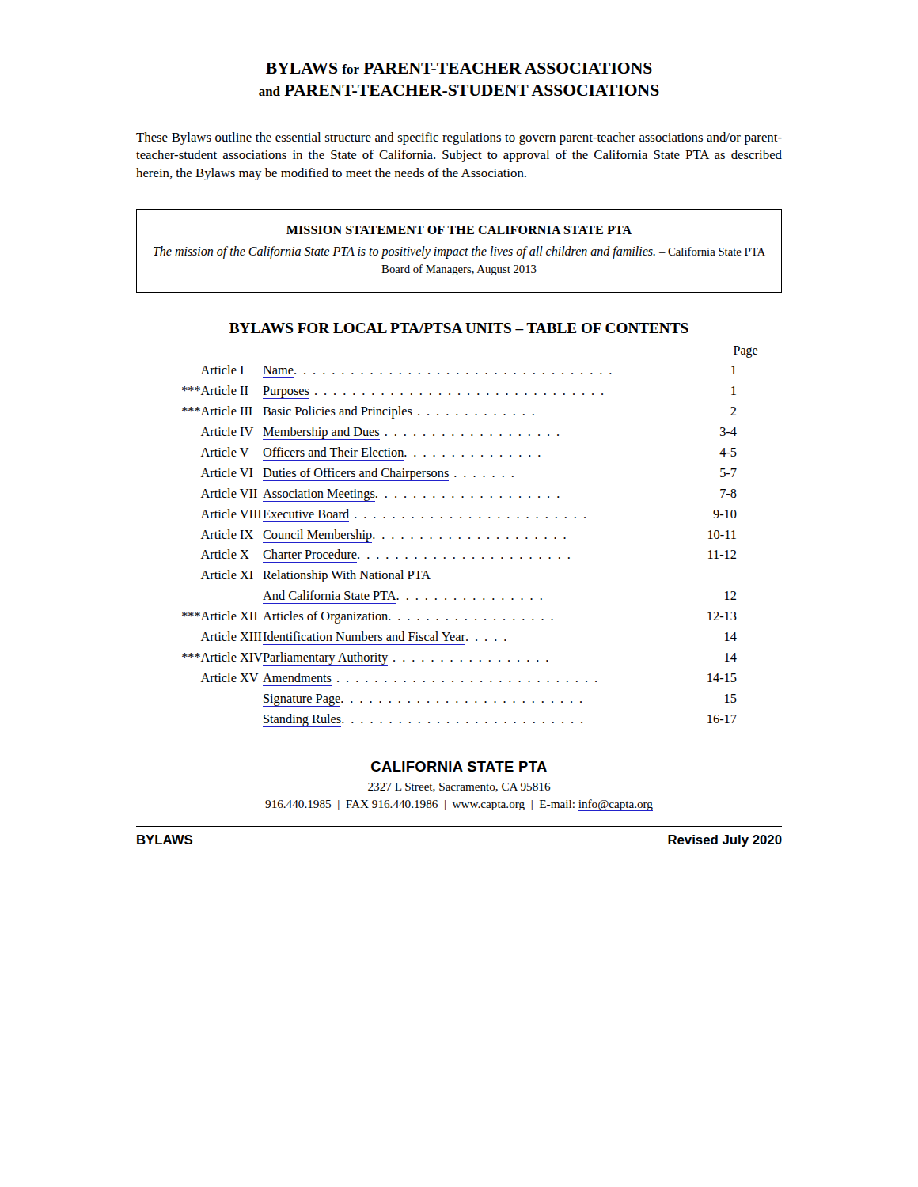BYLAWS for PARENT-TEACHER ASSOCIATIONS
and PARENT-TEACHER-STUDENT ASSOCIATIONS
These Bylaws outline the essential structure and specific regulations to govern parent-teacher associations and/or parent-teacher-student associations in the State of California. Subject to approval of the California State PTA as described herein, the Bylaws may be modified to meet the needs of the Association.
MISSION STATEMENT OF THE CALIFORNIA STATE PTA
The mission of the California State PTA is to positively impact the lives of all children and families. – California State PTA Board of Managers, August 2013
BYLAWS FOR LOCAL PTA/PTSA UNITS – TABLE OF CONTENTS
Page
| | Article I | Name . . . . . . . . . . . . . . . . . . . . . . . . . . . . . . . . . . | 1 |
| *** | Article II | Purposes . . . . . . . . . . . . . . . . . . . . . . . . . . . . . . . | 1 |
| *** | Article III | Basic Policies and Principles . . . . . . . . . . . . . | 2 |
| | Article IV | Membership and Dues . . . . . . . . . . . . . . . . . . . | 3-4 |
| | Article V | Officers and Their Election . . . . . . . . . . . . . . . | 4-5 |
| | Article VI | Duties of Officers and Chairpersons . . . . . . . | 5-7 |
| | Article VII | Association Meetings . . . . . . . . . . . . . . . . . . . . | 7-8 |
| | Article VIII | Executive Board . . . . . . . . . . . . . . . . . . . . . . . . . | 9-10 |
| | Article IX | Council Membership . . . . . . . . . . . . . . . . . . . . . | 10-11 |
| | Article X | Charter Procedure . . . . . . . . . . . . . . . . . . . . . . . | 11-12 |
| | Article XI | Relationship With National PTA | |
| | | And California State PTA . . . . . . . . . . . . . . . . | 12 |
| *** | Article XII | Articles of Organization . . . . . . . . . . . . . . . . . . | 12-13 |
| | Article XIII | Identification Numbers and Fiscal Year . . . . . | 14 |
| *** | Article XIV | Parliamentary Authority . . . . . . . . . . . . . . . . . | 14 |
| | Article XV | Amendments . . . . . . . . . . . . . . . . . . . . . . . . . . . . | 14-15 |
| | | Signature Page . . . . . . . . . . . . . . . . . . . . . . . . . . | 15 |
| | | Standing Rules . . . . . . . . . . . . . . . . . . . . . . . . . . | 16-17 |
CALIFORNIA STATE PTA
2327 L Street, Sacramento, CA 95816
916.440.1985 | FAX 916.440.1986 | www.capta.org | E-mail: info@capta.org
BYLAWS Revised July 2020